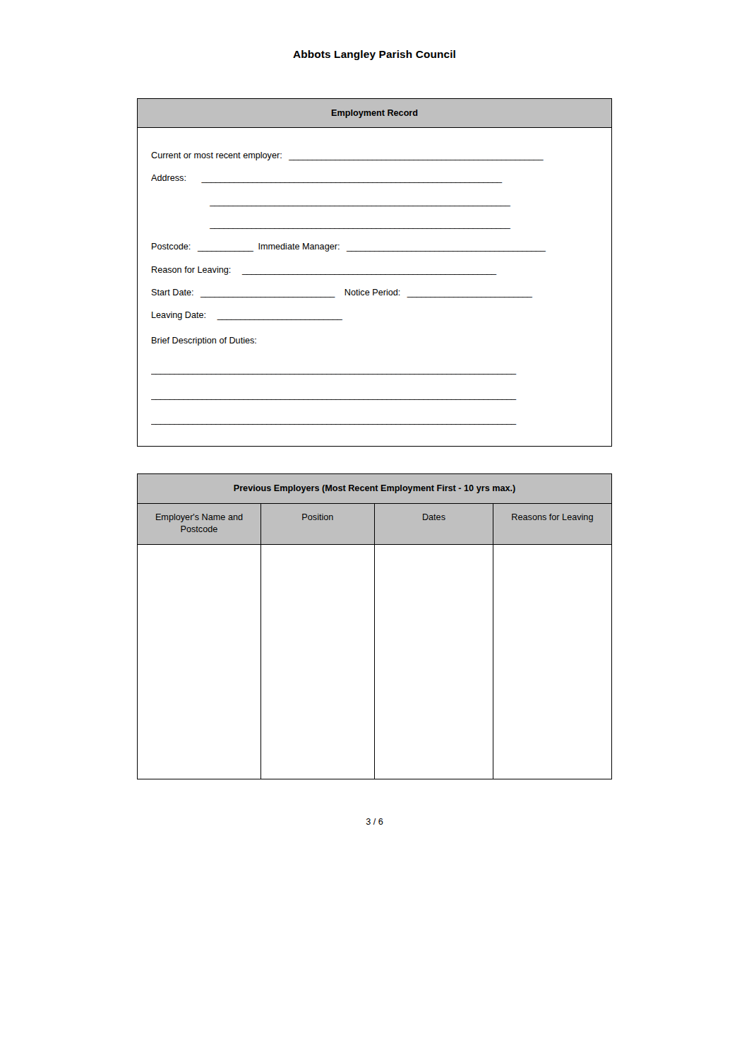Abbots Langley Parish Council
Employment Record
Current or most recent employer: _______________________________________________________
Address: _________________________________________________________________
_________________________________________________________________
_________________________________________________________________
Postcode: ____________ Immediate Manager: ___________________________________________
Reason for Leaving: _______________________________________________________
Start Date: _____________________________ Notice Period: ___________________________
Leaving Date: ___________________________
Brief Description of Duties:
_______________________________________________________________________________ _______________________________________________________________________________ _______________________________________________________________________________
Previous Employers (Most Recent Employment First - 10 yrs max.)
| Employer's Name and Postcode | Position | Dates | Reasons for Leaving |
| --- | --- | --- | --- |
3 / 6